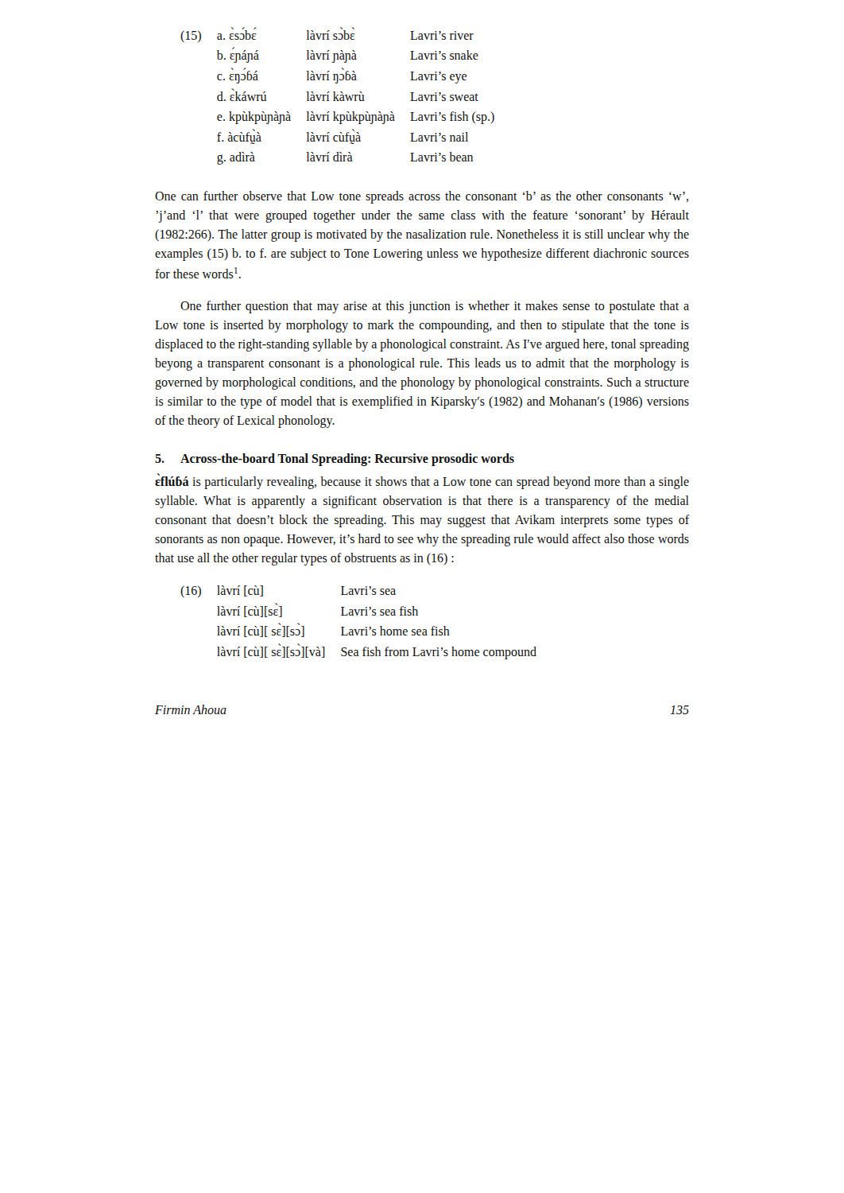| (15) | a. ɛ̀sɔ́bɛ́ | làvrí sɔ̀bɛ̀ | Lavri’s river |
| | b. ɛ́ɲáɲá | làvrí ɲàɲà | Lavri’s snake |
| | c. ɛ̀ŋɔ́ɓá | làvrí ŋɔ̀ɓà | Lavri’s eye |
| | d. ɛ̀káwrú | làvrí kàwrù | Lavri’s sweat |
| | e. kpùkpùɲàɲà | làvrí kpùkpùɲàɲà | Lavri’s fish (sp.) |
| | f. àcùfṵ̀à | làvrí cùfṵ̀à | Lavri’s nail |
| | g. adìrà | làvrí dìrà | Lavri’s bean |
One can further observe that Low tone spreads across the consonant ‘b’ as the other consonants ‘w’, ’j’and ‘l’ that were grouped together under the same class with the feature ‘sonorant’ by Hérault (1982:266). The latter group is motivated by the nasalization rule. Nonetheless it is still unclear why the examples (15) b. to f. are subject to Tone Lowering unless we hypothesize different diachronic sources for these words1.
One further question that may arise at this junction is whether it makes sense to postulate that a Low tone is inserted by morphology to mark the compounding, and then to stipulate that the tone is displaced to the right-standing syllable by a phonological constraint. As I′ve argued here, tonal spreading beyong a transparent consonant is a phonological rule. This leads us to admit that the morphology is governed by morphological conditions, and the phonology by phonological constraints. Such a structure is similar to the type of model that is exemplified in Kiparsky′s (1982) and Mohanan′s (1986) versions of the theory of Lexical phonology.
5. Across-the-board Tonal Spreading: Recursive prosodic words
ɛ̀flúɓá is particularly revealing, because it shows that a Low tone can spread beyond more than a single syllable. What is apparently a significant observation is that there is a transparency of the medial consonant that doesn’t block the spreading. This may suggest that Avikam interprets some types of sonorants as non opaque. However, it’s hard to see why the spreading rule would affect also those words that use all the other regular types of obstruents as in (16) :
| (16) | làvrí [cù] | Lavri’s sea |
| | làvrí [cù][sɛ̀] | Lavri’s sea fish |
| | làvrí [cù][ sɛ̀][sɔ̀] | Lavri’s home sea fish |
| | làvrí [cù][ sɛ̀][sɔ̀][và] | Sea fish from Lavri’s home compound |
Firmin Ahoua 135